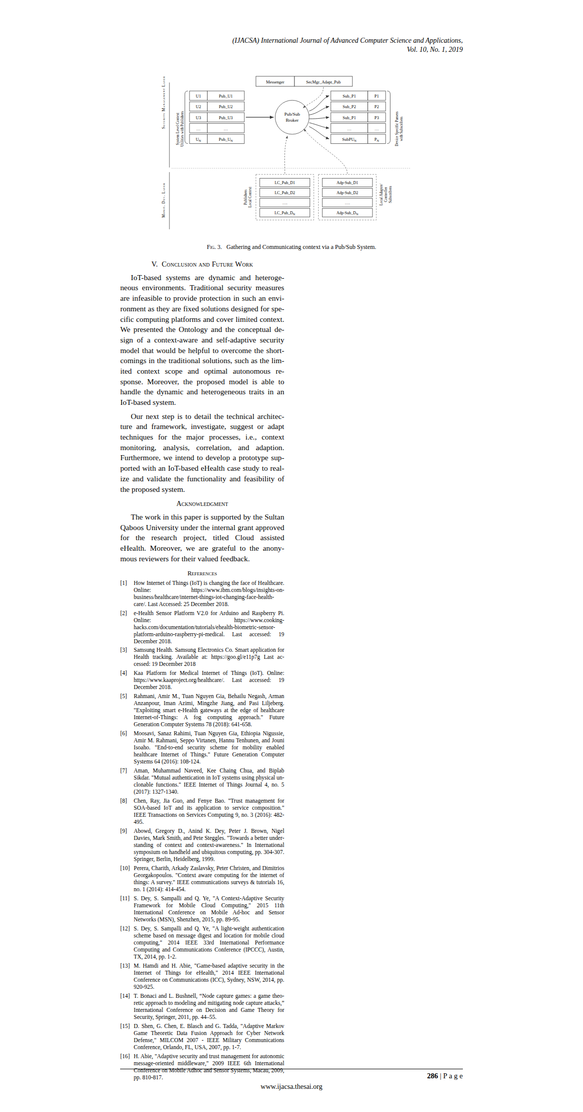(IJACSA) International Journal of Advanced Computer Science and Applications, Vol. 10, No. 1, 2019
Security Management Layer Monit. Dev. Layer Messenger SecMgr_Adapt_Pub System Level Context Utilities with Publishers U1Pub_U1 U2Pub_U2 U3Pub_U3 …… UN Pub_UN Pub/Sub Broker Sub_P1P1 Sub_P2P2 Sub_P1P3 …… SubPUN PN Device Specific Parsers with Subscribers LC_Pub_D1 LC_Pub_D2 …. LC_Pub_DN Local Context Publishers Adp-Sub_D1 Adp-Sub_D2 …. Adp-Sub_DN Local Adapter/ Controller Subscribers
Fig. 3. Gathering and Communicating context via a Pub/Sub System.
V. Conclusion and Future Work
IoT-based systems are dynamic and heterogeneous environments. Traditional security measures are infeasible to provide protection in such an environment as they are fixed solutions designed for specific computing platforms and cover limited context. We presented the Ontology and the conceptual design of a context-aware and self-adaptive security model that would be helpful to overcome the shortcomings in the traditional solutions, such as the limited context scope and optimal autonomous response. Moreover, the proposed model is able to handle the dynamic and heterogeneous traits in an IoT-based system.
Our next step is to detail the technical architecture and framework, investigate, suggest or adapt techniques for the major processes, i.e., context monitoring, analysis, correlation, and adaption. Furthermore, we intend to develop a prototype supported with an IoT-based eHealth case study to realize and validate the functionality and feasibility of the proposed system.
Acknowledgment
The work in this paper is supported by the Sultan Qaboos University under the internal grant approved for the research project, titled Cloud assisted eHealth. Moreover, we are grateful to the anonymous reviewers for their valued feedback.
References
[1] How Internet of Things (IoT) is changing the face of Healthcare. Online: https://www.ibm.com/blogs/insights-on-business/healthcare/internet-things-iot-changing-face-healthcare/. Last Accessed: 25 December 2018.
[2] e-Health Sensor Platform V2.0 for Arduino and Raspberry Pi. Online: https://www.cooking-hacks.com/documentation/tutorials/ehealth-biometric-sensor-platform-arduino-raspberry-pi-medical. Last accessed: 19 December 2018.
[3] Samsung Health. Samsung Electronics Co. Smart application for Health tracking. Available at: https://goo.gl/e11p7g Last accessed: 19 December 2018
[4] Kaa Platform for Medical Internet of Things (IoT). Online: https://www.kaaproject.org/healthcare/. Last accessed: 19 December 2018.
[5] Rahmani, Amir M., Tuan Nguyen Gia, Behailu Negash, Arman Anzanpour, Iman Azimi, Mingzhe Jiang, and Pasi Liljeberg. "Exploiting smart e-Health gateways at the edge of healthcare Internet-of-Things: A fog computing approach." Future Generation Computer Systems 78 (2018): 641-658.
[6] Moosavi, Sanaz Rahimi, Tuan Nguyen Gia, Ethiopia Nigussie, Amir M. Rahmani, Seppo Virtanen, Hannu Tenhunen, and Jouni Isoaho. "End-to-end security scheme for mobility enabled healthcare Internet of Things." Future Generation Computer Systems 64 (2016): 108-124.
[7] Aman, Muhammad Naveed, Kee Chaing Chua, and Biplab Sikdar. "Mutual authentication in IoT systems using physical unclonable functions." IEEE Internet of Things Journal 4, no. 5 (2017): 1327-1340.
[8] Chen, Ray, Jia Guo, and Fenye Bao. "Trust management for SOA-based IoT and its application to service composition." IEEE Transactions on Services Computing 9, no. 3 (2016): 482-495.
[9] Abowd, Gregory D., Anind K. Dey, Peter J. Brown, Nigel Davies, Mark Smith, and Pete Steggles. "Towards a better understanding of context and context-awareness." In International symposium on handheld and ubiquitous computing, pp. 304-307. Springer, Berlin, Heidelberg, 1999.
[10] Perera, Charith, Arkady Zaslavsky, Peter Christen, and Dimitrios Georgakopoulos. "Context aware computing for the internet of things: A survey." IEEE communications surveys & tutorials 16, no. 1 (2014): 414-454.
[11] S. Dey, S. Sampalli and Q. Ye, "A Context-Adaptive Security Framework for Mobile Cloud Computing," 2015 11th International Conference on Mobile Ad-hoc and Sensor Networks (MSN), Shenzhen, 2015, pp. 89-95.
[12] S. Dey, S. Sampalli and Q. Ye, "A light-weight authentication scheme based on message digest and location for mobile cloud computing," 2014 IEEE 33rd International Performance Computing and Communications Conference (IPCCC), Austin, TX, 2014, pp. 1-2.
[13] M. Hamdi and H. Abie, "Game-based adaptive security in the Internet of Things for eHealth," 2014 IEEE International Conference on Communications (ICC), Sydney, NSW, 2014, pp. 920-925.
[14] T. Bonaci and L. Bushnell, “Node capture games: a game theoretic approach to modeling and mitigating node capture attacks,” International Conference on Decision and Game Theory for Security, Springer, 2011, pp. 44–55.
[15] D. Shen, G. Chen, E. Blasch and G. Tadda, "Adaptive Markov Game Theoretic Data Fusion Approach for Cyber Network Defense," MILCOM 2007 - IEEE Military Communications Conference, Orlando, FL, USA, 2007, pp. 1-7.
[16] H. Abie, "Adaptive security and trust management for autonomic message-oriented middleware," 2009 IEEE 6th International Conference on Mobile Adhoc and Sensor Systems, Macau, 2009, pp. 810-817.
286 | P a g e
www.ijacsa.thesai.org